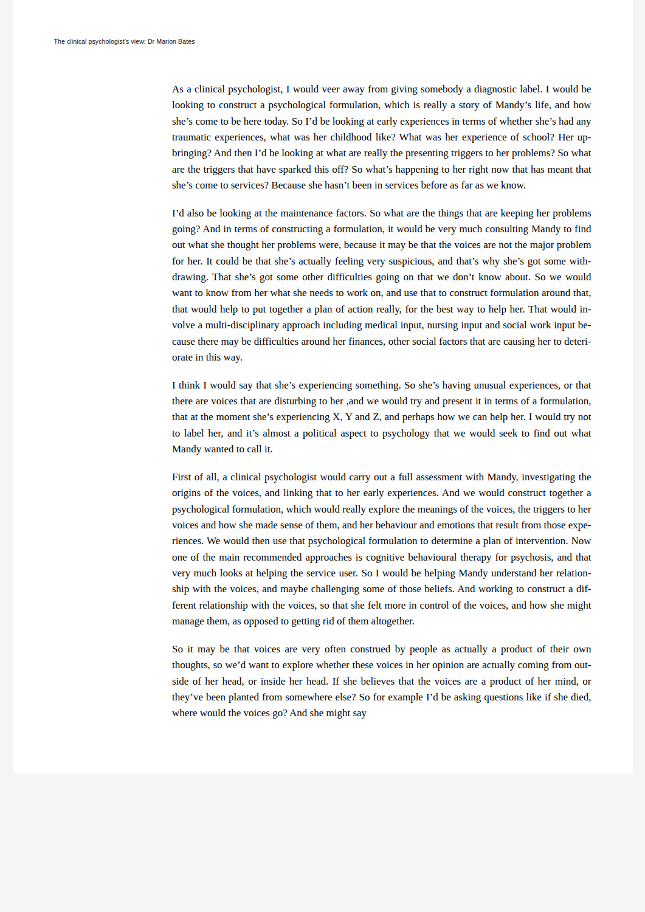The clinical psychologist’s view: Dr Marion Bates
As a clinical psychologist, I would veer away from giving somebody a diagnostic label. I would be looking to construct a psychological formulation, which is really a story of Mandy’s life, and how she’s come to be here today. So I’d be looking at early experiences in terms of whether she’s had any traumatic experiences, what was her childhood like? What was her experience of school? Her upbringing? And then I’d be looking at what are really the presenting triggers to her problems? So what are the triggers that have sparked this off? So what’s happening to her right now that has meant that she’s come to services? Because she hasn’t been in services before as far as we know.
I’d also be looking at the maintenance factors. So what are the things that are keeping her problems going? And in terms of constructing a formulation, it would be very much consulting Mandy to find out what she thought her problems were, because it may be that the voices are not the major problem for her. It could be that she’s actually feeling very suspicious, and that’s why she’s got some withdrawing. That she’s got some other difficulties going on that we don’t know about. So we would want to know from her what she needs to work on, and use that to construct formulation around that, that would help to put together a plan of action really, for the best way to help her. That would involve a multi-disciplinary approach including medical input, nursing input and social work input because there may be difficulties around her finances, other social factors that are causing her to deteriorate in this way.
I think I would say that she’s experiencing something. So she’s having unusual experiences, or that there are voices that are disturbing to her ,and we would try and present it in terms of a formulation, that at the moment she’s experiencing X, Y and Z, and perhaps how we can help her. I would try not to label her, and it’s almost a political aspect to psychology that we would seek to find out what Mandy wanted to call it.
First of all, a clinical psychologist would carry out a full assessment with Mandy, investigating the origins of the voices, and linking that to her early experiences. And we would construct together a psychological formulation, which would really explore the meanings of the voices, the triggers to her voices and how she made sense of them, and her behaviour and emotions that result from those experiences. We would then use that psychological formulation to determine a plan of intervention. Now one of the main recommended approaches is cognitive behavioural therapy for psychosis, and that very much looks at helping the service user. So I would be helping Mandy understand her relationship with the voices, and maybe challenging some of those beliefs. And working to construct a different relationship with the voices, so that she felt more in control of the voices, and how she might manage them, as opposed to getting rid of them altogether.
So it may be that voices are very often construed by people as actually a product of their own thoughts, so we’d want to explore whether these voices in her opinion are actually coming from outside of her head, or inside her head. If she believes that the voices are a product of her mind, or they’ve been planted from somewhere else? So for example I’d be asking questions like if she died, where would the voices go? And she might say